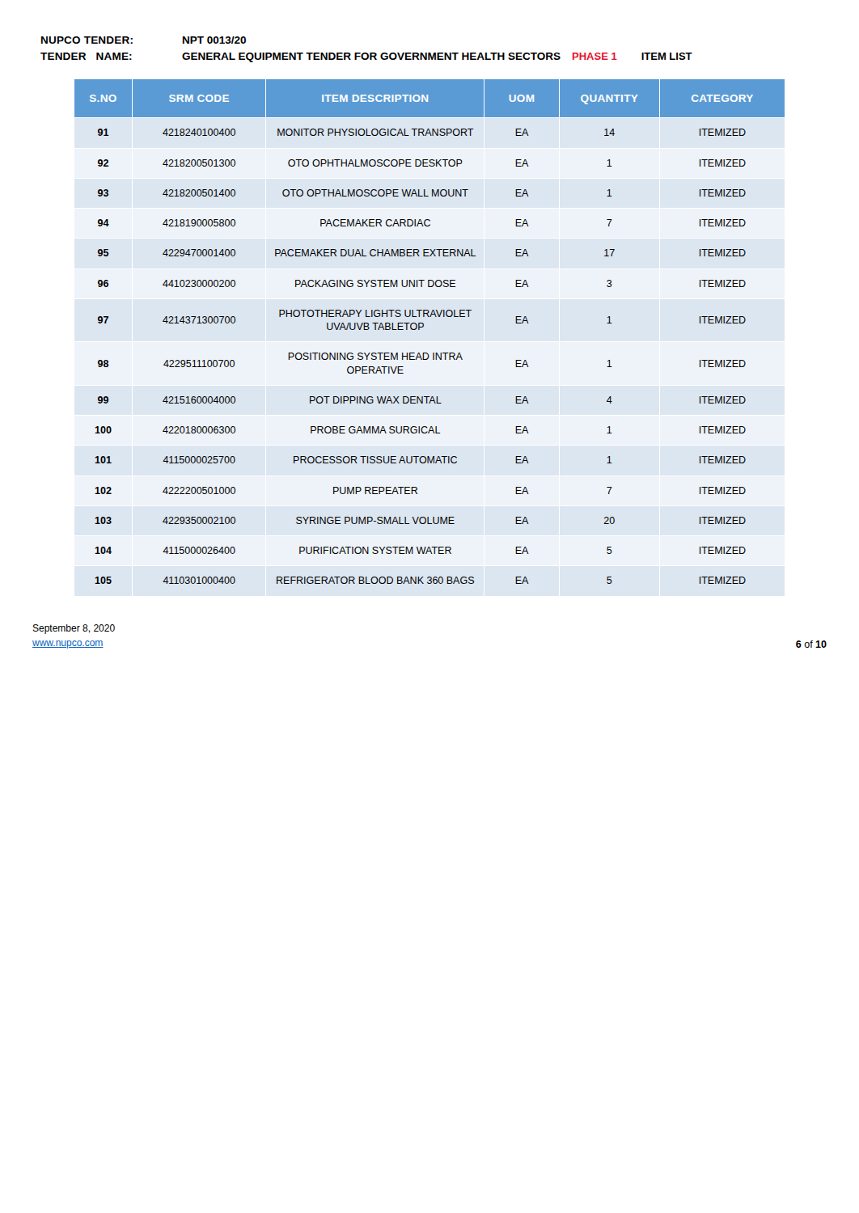NUPCO TENDER: NPT 0013/20
TENDER NAME: GENERAL EQUIPMENT TENDER FOR GOVERNMENT HEALTH SECTORS PHASE 1 ITEM LIST
نوبكو
nupco
| S.NO | SRM CODE | ITEM DESCRIPTION | UOM | QUANTITY | CATEGORY |
| --- | --- | --- | --- | --- | --- |
| 91 | 4218240100400 | MONITOR PHYSIOLOGICAL TRANSPORT | EA | 14 | ITEMIZED |
| 92 | 4218200501300 | OTO OPHTHALMOSCOPE DESKTOP | EA | 1 | ITEMIZED |
| 93 | 4218200501400 | OTO OPTHALMOSCOPE WALL MOUNT | EA | 1 | ITEMIZED |
| 94 | 4218190005800 | PACEMAKER CARDIAC | EA | 7 | ITEMIZED |
| 95 | 4229470001400 | PACEMAKER DUAL CHAMBER EXTERNAL | EA | 17 | ITEMIZED |
| 96 | 4410230000200 | PACKAGING SYSTEM UNIT DOSE | EA | 3 | ITEMIZED |
| 97 | 4214371300700 | PHOTOTHERAPY LIGHTS ULTRAVIOLET UVA/UVB TABLETOP | EA | 1 | ITEMIZED |
| 98 | 4229511100700 | POSITIONING SYSTEM HEAD INTRA OPERATIVE | EA | 1 | ITEMIZED |
| 99 | 4215160004000 | POT DIPPING WAX DENTAL | EA | 4 | ITEMIZED |
| 100 | 4220180006300 | PROBE GAMMA SURGICAL | EA | 1 | ITEMIZED |
| 101 | 4115000025700 | PROCESSOR TISSUE AUTOMATIC | EA | 1 | ITEMIZED |
| 102 | 4222200501000 | PUMP REPEATER | EA | 7 | ITEMIZED |
| 103 | 4229350002100 | SYRINGE PUMP-SMALL VOLUME | EA | 20 | ITEMIZED |
| 104 | 4115000026400 | PURIFICATION SYSTEM WATER | EA | 5 | ITEMIZED |
| 105 | 4110301000400 | REFRIGERATOR BLOOD BANK 360 BAGS | EA | 5 | ITEMIZED |
September 8, 2020
www.nupco.com
6 of 10